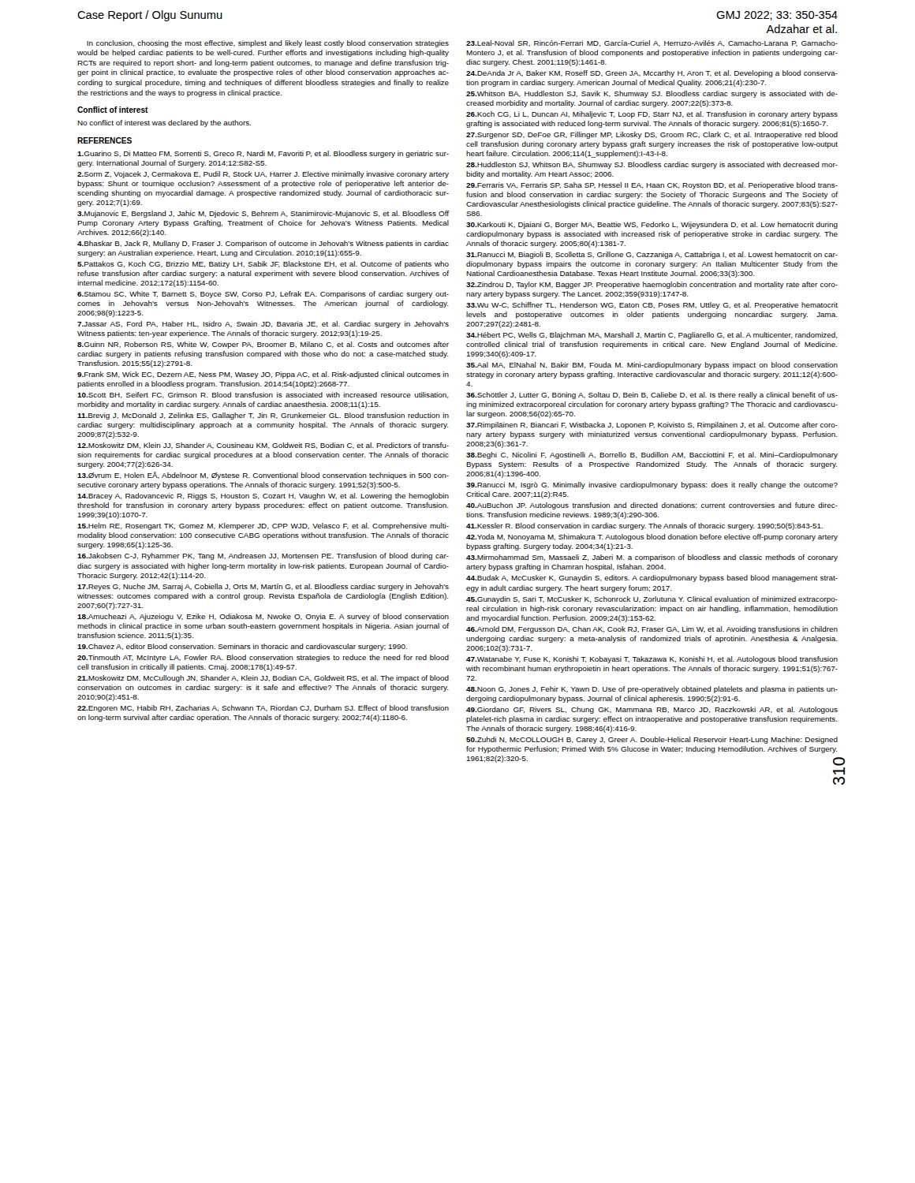Case Report / Olgu Sunumu
GMJ 2022; 33: 350-354 Adzahar et al.
In conclusion, choosing the most effective, simplest and likely least costly blood conservation strategies would be helped cardiac patients to be well-cured. Further efforts and investigations including high-quality RCTs are required to report short- and long-term patient outcomes, to manage and define transfusion trigger point in clinical practice, to evaluate the prospective roles of other blood conservation approaches according to surgical procedure, timing and techniques of different bloodless strategies and finally to realize the restrictions and the ways to progress in clinical practice.
Conflict of interest
No conflict of interest was declared by the authors.
REFERENCES
1. Guarino S, Di Matteo FM, Sorrenti S, Greco R, Nardi M, Favoriti P, et al. Bloodless surgery in geriatric surgery. International Journal of Surgery. 2014;12:S82-S5.
2. Sorm Z, Vojacek J, Cermakova E, Pudil R, Stock UA, Harrer J. Elective minimally invasive coronary artery bypass: Shunt or tournique occlusion? Assessment of a protective role of perioperative left anterior descending shunting on myocardial damage. A prospective randomized study. Journal of cardiothoracic surgery. 2012;7(1):69.
3. Mujanovic E, Bergsland J, Jahic M, Djedovic S, Behrem A, Stanimirovic-Mujanovic S, et al. Bloodless Off Pump Coronary Artery Bypass Grafting, Treatment of Choice for Jehova's Witness Patients. Medical Archives. 2012;66(2):140.
4. Bhaskar B, Jack R, Mullany D, Fraser J. Comparison of outcome in Jehovah's Witness patients in cardiac surgery: an Australian experience. Heart, Lung and Circulation. 2010;19(11):655-9.
5. Pattakos G, Koch CG, Brizzio ME, Batizy LH, Sabik JF, Blackstone EH, et al. Outcome of patients who refuse transfusion after cardiac surgery: a natural experiment with severe blood conservation. Archives of internal medicine. 2012;172(15):1154-60.
6. Stamou SC, White T, Barnett S, Boyce SW, Corso PJ, Lefrak EA. Comparisons of cardiac surgery outcomes in Jehovah's versus Non-Jehovah's Witnesses. The American journal of cardiology. 2006;98(9):1223-5.
7. Jassar AS, Ford PA, Haber HL, Isidro A, Swain JD, Bavaria JE, et al. Cardiac surgery in Jehovah's Witness patients: ten-year experience. The Annals of thoracic surgery. 2012;93(1):19-25.
8. Guinn NR, Roberson RS, White W, Cowper PA, Broomer B, Milano C, et al. Costs and outcomes after cardiac surgery in patients refusing transfusion compared with those who do not: a case-matched study. Transfusion. 2015;55(12):2791-8.
9. Frank SM, Wick EC, Dezern AE, Ness PM, Wasey JO, Pippa AC, et al. Risk-adjusted clinical outcomes in patients enrolled in a bloodless program. Transfusion. 2014;54(10pt2):2668-77.
10. Scott BH, Seifert FC, Grimson R. Blood transfusion is associated with increased resource utilisation, morbidity and mortality in cardiac surgery. Annals of cardiac anaesthesia. 2008;11(1):15.
11. Brevig J, McDonald J, Zelinka ES, Gallagher T, Jin R, Grunkemeier GL. Blood transfusion reduction in cardiac surgery: multidisciplinary approach at a community hospital. The Annals of thoracic surgery. 2009;87(2):532-9.
12. Moskowitz DM, Klein JJ, Shander A, Cousineau KM, Goldweit RS, Bodian C, et al. Predictors of transfusion requirements for cardiac surgical procedures at a blood conservation center. The Annals of thoracic surgery. 2004;77(2):626-34.
13. Øvrum E, Holen EÅ, Abdelnoor M, Øystese R. Conventional blood conservation techniques in 500 consecutive coronary artery bypass operations. The Annals of thoracic surgery. 1991;52(3):500-5.
14. Bracey A, Radovancevic R, Riggs S, Houston S, Cozart H, Vaughn W, et al. Lowering the hemoglobin threshold for transfusion in coronary artery bypass procedures: effect on patient outcome. Transfusion. 1999;39(10):1070-7.
15. Helm RE, Rosengart TK, Gomez M, Klemperer JD, CPP WJD, Velasco F, et al. Comprehensive multimodality blood conservation: 100 consecutive CABG operations without transfusion. The Annals of thoracic surgery. 1998;65(1):125-36.
16. Jakobsen C-J, Ryhammer PK, Tang M, Andreasen JJ, Mortensen PE. Transfusion of blood during cardiac surgery is associated with higher long-term mortality in low-risk patients. European Journal of Cardio-Thoracic Surgery. 2012;42(1):114-20.
17. Reyes G, Nuche JM, Sarraj A, Cobiella J, Orts M, Martín G, et al. Bloodless cardiac surgery in Jehovah's witnesses: outcomes compared with a control group. Revista Española de Cardiología (English Edition). 2007;60(7):727-31.
18. Amucheazi A, Ajuzeiogu V, Ezike H, Odiakosa M, Nwoke O, Onyia E. A survey of blood conservation methods in clinical practice in some urban south-eastern government hospitals in Nigeria. Asian journal of transfusion science. 2011;5(1):35.
19. Chavez A, editor Blood conservation. Seminars in thoracic and cardiovascular surgery; 1990.
20. Tinmouth AT, McIntyre LA, Fowler RA. Blood conservation strategies to reduce the need for red blood cell transfusion in critically ill patients. Cmaj. 2008;178(1):49-57.
21. Moskowitz DM, McCullough JN, Shander A, Klein JJ, Bodian CA, Goldweit RS, et al. The impact of blood conservation on outcomes in cardiac surgery: is it safe and effective? The Annals of thoracic surgery. 2010;90(2):451-8.
22. Engoren MC, Habib RH, Zacharias A, Schwann TA, Riordan CJ, Durham SJ. Effect of blood transfusion on long-term survival after cardiac operation. The Annals of thoracic surgery. 2002;74(4):1180-6.
23. Leal-Noval SR, Rincón-Ferrari MD, García-Curiel A, Herruzo-Avilés A, Camacho-Larana P, Garnacho-Montero J, et al. Transfusion of blood components and postoperative infection in patients undergoing cardiac surgery. Chest. 2001;119(5):1461-8.
24. DeAnda Jr A, Baker KM, Roseff SD, Green JA, Mccarthy H, Aron T, et al. Developing a blood conservation program in cardiac surgery. American Journal of Medical Quality. 2006;21(4):230-7.
25. Whitson BA, Huddleston SJ, Savik K, Shumway SJ. Bloodless cardiac surgery is associated with decreased morbidity and mortality. Journal of cardiac surgery. 2007;22(5):373-8.
26. Koch CG, Li L, Duncan AI, Mihaljevic T, Loop FD, Starr NJ, et al. Transfusion in coronary artery bypass grafting is associated with reduced long-term survival. The Annals of thoracic surgery. 2006;81(5):1650-7.
27. Surgenor SD, DeFoe GR, Fillinger MP, Likosky DS, Groom RC, Clark C, et al. Intraoperative red blood cell transfusion during coronary artery bypass graft surgery increases the risk of postoperative low-output heart failure. Circulation. 2006;114(1_supplement):I-43-I-8.
28. Huddleston SJ, Whitson BA, Shumway SJ. Bloodless cardiac surgery is associated with decreased morbidity and mortality. Am Heart Assoc; 2006.
29. Ferraris VA, Ferraris SP, Saha SP, Hessel II EA, Haan CK, Royston BD, et al. Perioperative blood transfusion and blood conservation in cardiac surgery: the Society of Thoracic Surgeons and The Society of Cardiovascular Anesthesiologists clinical practice guideline. The Annals of thoracic surgery. 2007;83(5):S27-S86.
30. Karkouti K, Djaiani G, Borger MA, Beattie WS, Fedorko L, Wijeysundera D, et al. Low hematocrit during cardiopulmonary bypass is associated with increased risk of perioperative stroke in cardiac surgery. The Annals of thoracic surgery. 2005;80(4):1381-7.
31. Ranucci M, Biagioli B, Scolletta S, Grillone G, Cazzaniga A, Cattabriga I, et al. Lowest hematocrit on cardiopulmonary bypass impairs the outcome in coronary surgery: An Italian Multicenter Study from the National Cardioanesthesia Database. Texas Heart Institute Journal. 2006;33(3):300.
32. Zindrou D, Taylor KM, Bagger JP. Preoperative haemoglobin concentration and mortality rate after coronary artery bypass surgery. The Lancet. 2002;359(9319):1747-8.
33. Wu W-C, Schiffner TL, Henderson WG, Eaton CB, Poses RM, Uttley G, et al. Preoperative hematocrit levels and postoperative outcomes in older patients undergoing noncardiac surgery. Jama. 2007;297(22):2481-8.
34. Hébert PC, Wells G, Blajchman MA, Marshall J, Martin C, Pagliarello G, et al. A multicenter, randomized, controlled clinical trial of transfusion requirements in critical care. New England Journal of Medicine. 1999;340(6):409-17.
35. Aal MA, ElNahal N, Bakir BM, Fouda M. Mini-cardiopulmonary bypass impact on blood conservation strategy in coronary artery bypass grafting. Interactive cardiovascular and thoracic surgery. 2011;12(4):600-4.
36. Schöttler J, Lutter G, Böning A, Soltau D, Bein B, Caliebe D, et al. Is there really a clinical benefit of using minimized extracorporeal circulation for coronary artery bypass grafting? The Thoracic and cardiovascular surgeon. 2008;56(02):65-70.
37. Rimpiläinen R, Biancari F, Wistbacka J, Loponen P, Koivisto S, Rimpiläinen J, et al. Outcome after coronary artery bypass surgery with miniaturized versus conventional cardiopulmonary bypass. Perfusion. 2008;23(6):361-7.
38. Beghi C, Nicolini F, Agostinelli A, Borrello B, Budillon AM, Bacciottini F, et al. Mini–Cardiopulmonary Bypass System: Results of a Prospective Randomized Study. The Annals of thoracic surgery. 2006;81(4):1396-400.
39. Ranucci M, Isgrò G. Minimally invasive cardiopulmonary bypass: does it really change the outcome? Critical Care. 2007;11(2):R45.
40. AuBuchon JP. Autologous transfusion and directed donations: current controversies and future directions. Transfusion medicine reviews. 1989;3(4):290-306.
41. Kessler R. Blood conservation in cardiac surgery. The Annals of thoracic surgery. 1990;50(5):843-51.
42. Yoda M, Nonoyama M, Shimakura T. Autologous blood donation before elective off-pump coronary artery bypass grafting. Surgery today. 2004;34(1):21-3.
43. Mirmohammad Sm, Massaeli Z, Jaberi M. a comparison of bloodless and classic methods of coronary artery bypass grafting in Chamran hospital, Isfahan. 2004.
44. Budak A, McCusker K, Gunaydin S, editors. A cardiopulmonary bypass based blood management strategy in adult cardiac surgery. The heart surgery forum; 2017.
45. Gunaydin S, Sari T, McCusker K, Schonrock U, Zorlutuna Y. Clinical evaluation of minimized extracorporeal circulation in high-risk coronary revascularization: impact on air handling, inflammation, hemodilution and myocardial function. Perfusion. 2009;24(3):153-62.
46. Arnold DM, Fergusson DA, Chan AK, Cook RJ, Fraser GA, Lim W, et al. Avoiding transfusions in children undergoing cardiac surgery: a meta-analysis of randomized trials of aprotinin. Anesthesia & Analgesia. 2006;102(3):731-7.
47. Watanabe Y, Fuse K, Konishi T, Kobayasi T, Takazawa K, Konishi H, et al. Autologous blood transfusion with recombinant human erythropoietin in heart operations. The Annals of thoracic surgery. 1991;51(5):767-72.
48. Noon G, Jones J, Fehir K, Yawn D. Use of pre-operatively obtained platelets and plasma in patients undergoing cardiopulmonary bypass. Journal of clinical apheresis. 1990;5(2):91-6.
49. Giordano GF, Rivers SL, Chung GK, Mammana RB, Marco JD, Raczkowski AR, et al. Autologous platelet-rich plasma in cardiac surgery: effect on intraoperative and postoperative transfusion requirements. The Annals of thoracic surgery. 1988;46(4):416-9.
50. Zuhdi N, McCOLLOUGH B, Carey J, Greer A. Double-Helical Reservoir Heart-Lung Machine: Designed for Hypothermic Perfusion; Primed With 5% Glucose in Water; Inducing Hemodilution. Archives of Surgery. 1961;82(2):320-5.
310